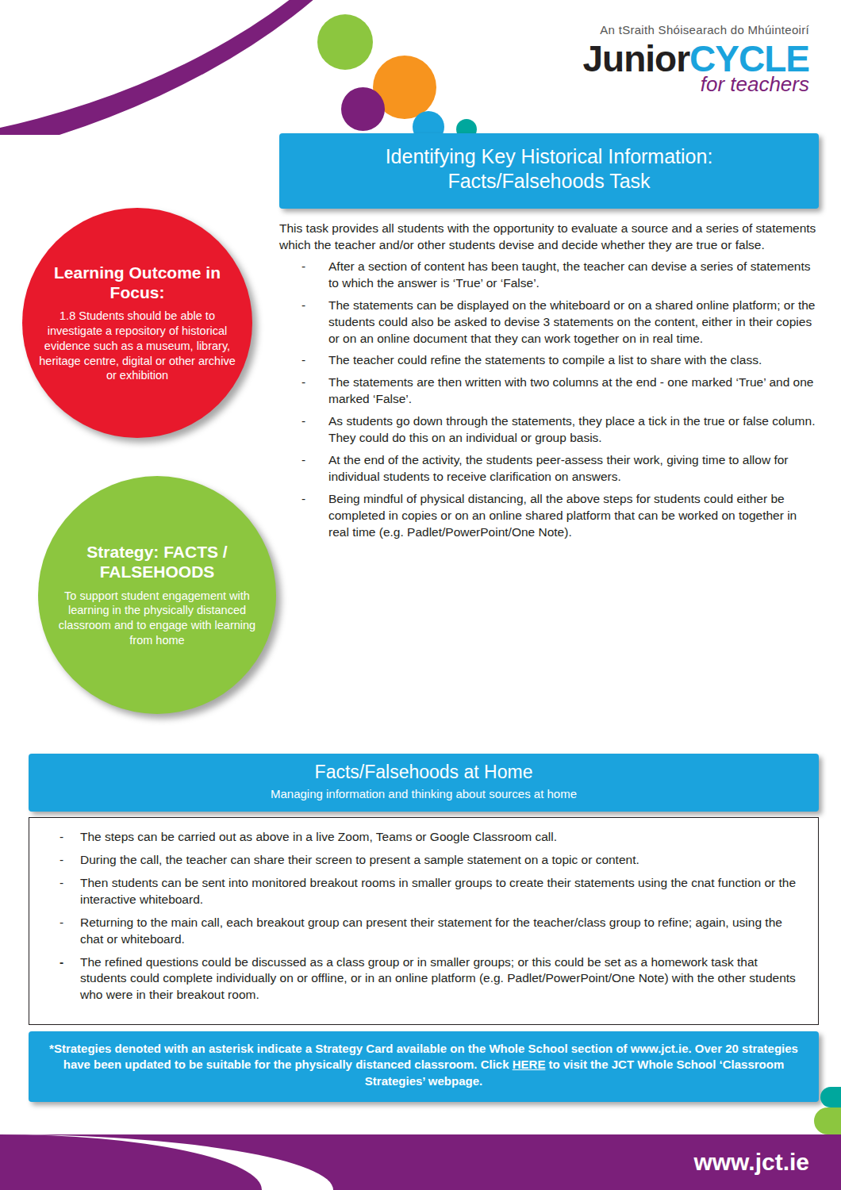An tSraith Shóisearach do Mhúinteoirí
Junior CYCLE
for teachers
Identifying Key Historical Information:
Facts/Falsehoods Task
Learning Outcome in Focus:
1.8 Students should be able to investigate a repository of historical evidence such as a museum, library, heritage centre, digital or other archive or exhibition
Strategy: FACTS / FALSEHOODS
To support student engagement with learning in the physically distanced classroom and to engage with learning from home
This task provides all students with the opportunity to evaluate a source and a series of statements which the teacher and/or other students devise and decide whether they are true or false.
After a section of content has been taught, the teacher can devise a series of statements to which the answer is ‘True’ or ‘False’.
The statements can be displayed on the whiteboard or on a shared online platform; or the students could also be asked to devise 3 statements on the content, either in their copies or on an online document that they can work together on in real time.
The teacher could refine the statements to compile a list to share with the class.
The statements are then written with two columns at the end - one marked ‘True’ and one marked ‘False’.
As students go down through the statements, they place a tick in the true or false column. They could do this on an individual or group basis.
At the end of the activity, the students peer-assess their work, giving time to allow for individual students to receive clarification on answers.
Being mindful of physical distancing, all the above steps for students could either be completed in copies or on an online shared platform that can be worked on together in real time (e.g. Padlet/PowerPoint/One Note).
Facts/Falsehoods at Home
Managing information and thinking about sources at home
The steps can be carried out as above in a live Zoom, Teams or Google Classroom call.
During the call, the teacher can share their screen to present a sample statement on a topic or content.
Then students can be sent into monitored breakout rooms in smaller groups to create their statements using the cnat function or the interactive whiteboard.
Returning to the main call, each breakout group can present their statement for the teacher/class group to refine; again, using the chat or whiteboard.
The refined questions could be discussed as a class group or in smaller groups; or this could be set as a homework task that students could complete individually on or offline, or in an online platform (e.g. Padlet/PowerPoint/One Note) with the other students who were in their breakout room.
*Strategies denoted with an asterisk indicate a Strategy Card available on the Whole School section of www.jct.ie. Over 20 strategies have been updated to be suitable for the physically distanced classroom. Click HERE to visit the JCT Whole School ‘Classroom Strategies’ webpage.
www.jct.ie